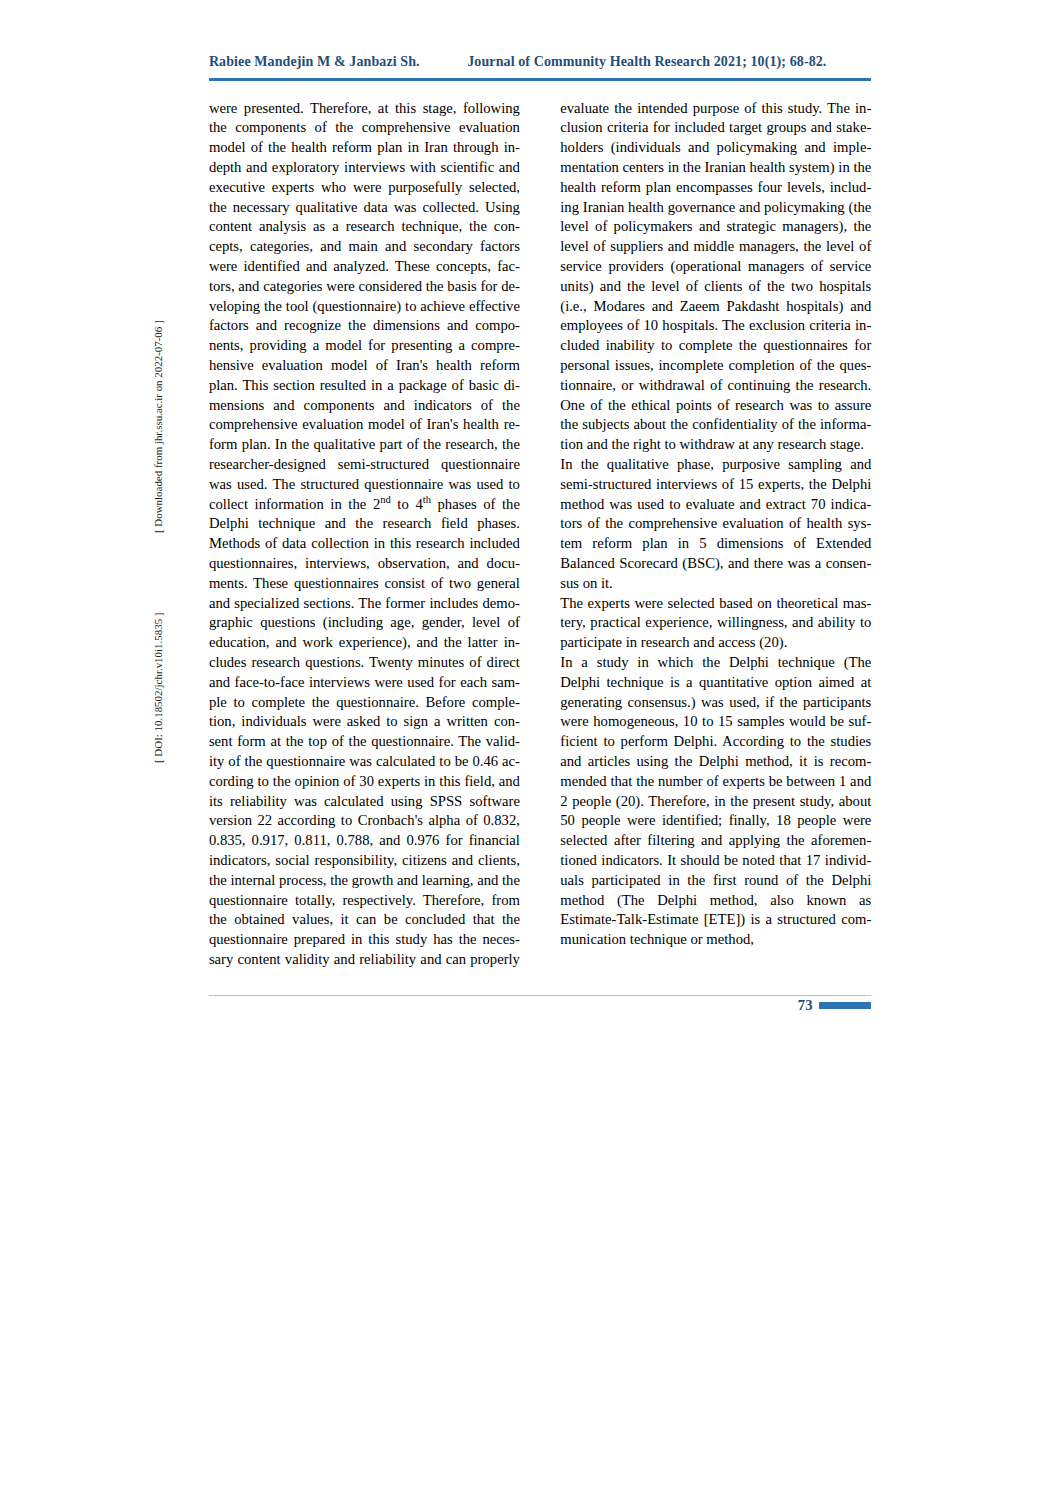Rabiee Mandejin M & Janbazi Sh. Journal of Community Health Research 2021; 10(1); 68-82.
[ DOI: 10.18502/jchr.v10i1.5835 ]
[ Downloaded from jhr.ssu.ac.ir on 2022-07-06 ]
were presented. Therefore, at this stage, following the components of the comprehensive evaluation model of the health reform plan in Iran through in-depth and exploratory interviews with scientific and executive experts who were purposefully selected, the necessary qualitative data was collected. Using content analysis as a research technique, the concepts, categories, and main and secondary factors were identified and analyzed. These concepts, factors, and categories were considered the basis for developing the tool (questionnaire) to achieve effective factors and recognize the dimensions and components, providing a model for presenting a comprehensive evaluation model of Iran's health reform plan. This section resulted in a package of basic dimensions and components and indicators of the comprehensive evaluation model of Iran's health reform plan. In the qualitative part of the research, the researcher-designed semi-structured questionnaire was used. The structured questionnaire was used to collect information in the 2nd to 4th phases of the Delphi technique and the research field phases. Methods of data collection in this research included questionnaires, interviews, observation, and documents. These questionnaires consist of two general and specialized sections. The former includes demographic questions (including age, gender, level of education, and work experience), and the latter includes research questions. Twenty minutes of direct and face-to-face interviews were used for each sample to complete the questionnaire. Before completion, individuals were asked to sign a written consent form at the top of the questionnaire. The validity of the questionnaire was calculated to be 0.46 according to the opinion of 30 experts in this field, and its reliability was calculated using SPSS software version 22 according to Cronbach's alpha of 0.832, 0.835, 0.917, 0.811, 0.788, and 0.976 for financial indicators, social responsibility, citizens and clients, the internal process, the growth and learning, and the questionnaire totally, respectively. Therefore, from the obtained values, it can be concluded that the questionnaire prepared in this study has the necessary content validity and reliability and can properly evaluate the intended purpose of this study. The inclusion criteria for included target groups and stakeholders (individuals and policymaking and implementation centers in the Iranian health system) in the health reform plan encompasses four levels, including Iranian health governance and policymaking (the level of policymakers and strategic managers), the level of suppliers and middle managers, the level of service providers (operational managers of service units) and the level of clients of the two hospitals (i.e., Modares and Zaeem Pakdasht hospitals) and employees of 10 hospitals. The exclusion criteria included inability to complete the questionnaires for personal issues, incomplete completion of the questionnaire, or withdrawal of continuing the research. One of the ethical points of research was to assure the subjects about the confidentiality of the information and the right to withdraw at any research stage.
In the qualitative phase, purposive sampling and semi-structured interviews of 15 experts, the Delphi method was used to evaluate and extract 70 indicators of the comprehensive evaluation of health system reform plan in 5 dimensions of Extended Balanced Scorecard (BSC), and there was a consensus on it.
The experts were selected based on theoretical mastery, practical experience, willingness, and ability to participate in research and access (20).
In a study in which the Delphi technique (The Delphi technique is a quantitative option aimed at generating consensus.) was used, if the participants were homogeneous, 10 to 15 samples would be sufficient to perform Delphi. According to the studies and articles using the Delphi method, it is recommended that the number of experts be between 1 and 2 people (20). Therefore, in the present study, about 50 people were identified; finally, 18 people were selected after filtering and applying the aforementioned indicators. It should be noted that 17 individuals participated in the first round of the Delphi method (The Delphi method, also known as Estimate-Talk-Estimate [ETE]) is a structured communication technique or method,
73